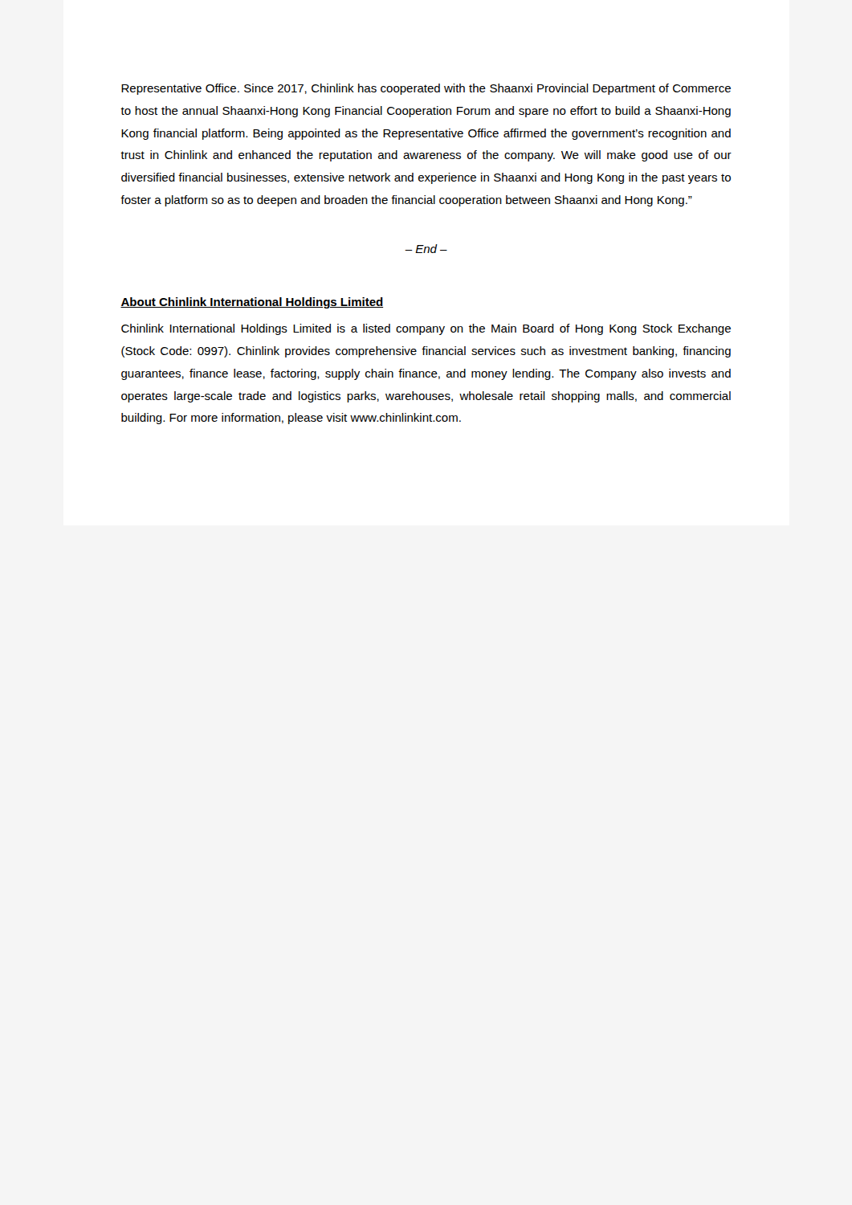Representative Office. Since 2017, Chinlink has cooperated with the Shaanxi Provincial Department of Commerce to host the annual Shaanxi-Hong Kong Financial Cooperation Forum and spare no effort to build a Shaanxi-Hong Kong financial platform. Being appointed as the Representative Office affirmed the government’s recognition and trust in Chinlink and enhanced the reputation and awareness of the company. We will make good use of our diversified financial businesses, extensive network and experience in Shaanxi and Hong Kong in the past years to foster a platform so as to deepen and broaden the financial cooperation between Shaanxi and Hong Kong.”
– End –
About Chinlink International Holdings Limited
Chinlink International Holdings Limited is a listed company on the Main Board of Hong Kong Stock Exchange (Stock Code: 0997). Chinlink provides comprehensive financial services such as investment banking, financing guarantees, finance lease, factoring, supply chain finance, and money lending. The Company also invests and operates large-scale trade and logistics parks, warehouses, wholesale retail shopping malls, and commercial building. For more information, please visit www.chinlinkint.com.